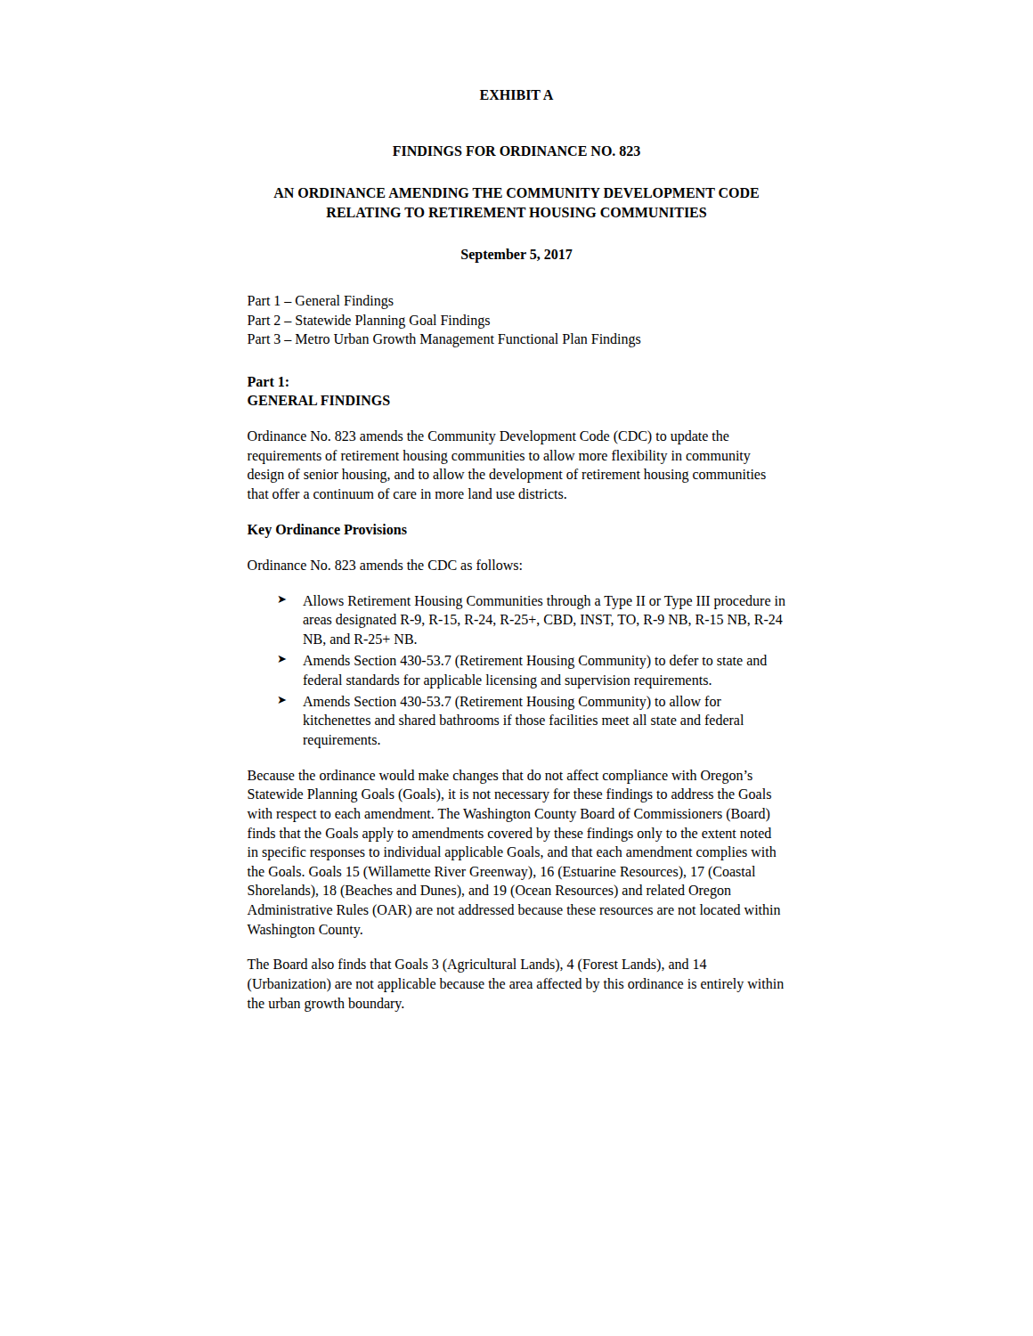EXHIBIT A
FINDINGS FOR ORDINANCE NO. 823
AN ORDINANCE AMENDING THE COMMUNITY DEVELOPMENT CODE
RELATING TO RETIREMENT HOUSING COMMUNITIES
September 5, 2017
Part 1 – General Findings
Part 2 – Statewide Planning Goal Findings
Part 3 – Metro Urban Growth Management Functional Plan Findings
Part 1:
GENERAL FINDINGS
Ordinance No. 823 amends the Community Development Code (CDC) to update the requirements of retirement housing communities to allow more flexibility in community design of senior housing, and to allow the development of retirement housing communities that offer a continuum of care in more land use districts.
Key Ordinance Provisions
Ordinance No. 823 amends the CDC as follows:
Allows Retirement Housing Communities through a Type II or Type III procedure in areas designated R-9, R-15, R-24, R-25+, CBD, INST, TO, R-9 NB, R-15 NB, R-24 NB, and R-25+ NB.
Amends Section 430-53.7 (Retirement Housing Community) to defer to state and federal standards for applicable licensing and supervision requirements.
Amends Section 430-53.7 (Retirement Housing Community) to allow for kitchenettes and shared bathrooms if those facilities meet all state and federal requirements.
Because the ordinance would make changes that do not affect compliance with Oregon’s Statewide Planning Goals (Goals), it is not necessary for these findings to address the Goals with respect to each amendment. The Washington County Board of Commissioners (Board) finds that the Goals apply to amendments covered by these findings only to the extent noted in specific responses to individual applicable Goals, and that each amendment complies with the Goals. Goals 15 (Willamette River Greenway), 16 (Estuarine Resources), 17 (Coastal Shorelands), 18 (Beaches and Dunes), and 19 (Ocean Resources) and related Oregon Administrative Rules (OAR) are not addressed because these resources are not located within Washington County.
The Board also finds that Goals 3 (Agricultural Lands), 4 (Forest Lands), and 14 (Urbanization) are not applicable because the area affected by this ordinance is entirely within the urban growth boundary.